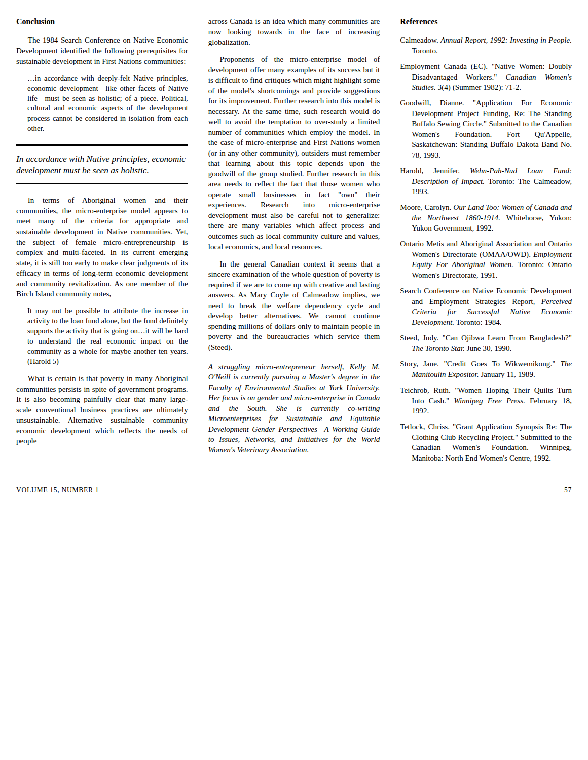Conclusion
The 1984 Search Conference on Native Economic Development identified the following prerequisites for sustainable development in First Nations communities:
…in accordance with deeply-felt Native principles, economic development—like other facets of Native life—must be seen as holistic; of a piece. Political, cultural and economic aspects of the development process cannot be considered in isolation from each other.
In accordance with Native principles, economic development must be seen as holistic.
In terms of Aboriginal women and their communities, the micro-enterprise model appears to meet many of the criteria for appropriate and sustainable development in Native communities. Yet, the subject of female micro-entrepreneurship is complex and multi-faceted. In its current emerging state, it is still too early to make clear judgments of its efficacy in terms of long-term economic development and community revitalization. As one member of the Birch Island community notes,
It may not be possible to attribute the increase in activity to the loan fund alone, but the fund definitely supports the activity that is going on…it will be hard to understand the real economic impact on the community as a whole for maybe another ten years. (Harold 5)
What is certain is that poverty in many Aboriginal communities persists in spite of government programs. It is also becoming painfully clear that many large-scale conventional business practices are ultimately unsustainable. Alternative sustainable community economic development which reflects the needs of people
across Canada is an idea which many communities are now looking towards in the face of increasing globalization.
Proponents of the micro-enterprise model of development offer many examples of its success but it is difficult to find critiques which might highlight some of the model's shortcomings and provide suggestions for its improvement. Further research into this model is necessary. At the same time, such research would do well to avoid the temptation to over-study a limited number of communities which employ the model. In the case of micro-enterprise and First Nations women (or in any other community), outsiders must remember that learning about this topic depends upon the goodwill of the group studied. Further research in this area needs to reflect the fact that those women who operate small businesses in fact "own" their experiences. Research into micro-enterprise development must also be careful not to generalize: there are many variables which affect process and outcomes such as local community culture and values, local economics, and local resources.
In the general Canadian context it seems that a sincere examination of the whole question of poverty is required if we are to come up with creative and lasting answers. As Mary Coyle of Calmeadow implies, we need to break the welfare dependency cycle and develop better alternatives. We cannot continue spending millions of dollars only to maintain people in poverty and the bureaucracies which service them (Steed).
A struggling micro-entrepreneur herself, Kelly M. O'Neill is currently pursuing a Master's degree in the Faculty of Environmental Studies at York University. Her focus is on gender and micro-enterprise in Canada and the South. She is currently co-writing Microenterprises for Sustainable and Equitable Development Gender Perspectives—A Working Guide to Issues, Networks, and Initiatives for the World Women's Veterinary Association.
References
Calmeadow. Annual Report, 1992: Investing in People. Toronto.
Employment Canada (EC). "Native Women: Doubly Disadvantaged Workers." Canadian Women's Studies. 3(4) (Summer 1982): 71-2.
Goodwill, Dianne. "Application For Economic Development Project Funding, Re: The Standing Buffalo Sewing Circle." Submitted to the Canadian Women's Foundation. Fort Qu'Appelle, Saskatchewan: Standing Buffalo Dakota Band No. 78, 1993.
Harold, Jennifer. Wehn-Pah-Nud Loan Fund: Description of Impact. Toronto: The Calmeadow, 1993.
Moore, Carolyn. Our Land Too: Women of Canada and the Northwest 1860-1914. Whitehorse, Yukon: Yukon Government, 1992.
Ontario Metis and Aboriginal Association and Ontario Women's Directorate (OMAA/OWD). Employment Equity For Aboriginal Women. Toronto: Ontario Women's Directorate, 1991.
Search Conference on Native Economic Development and Employment Strategies Report, Perceived Criteria for Successful Native Economic Development. Toronto: 1984.
Steed, Judy. "Can Ojibwa Learn From Bangladesh?" The Toronto Star. June 30, 1990.
Story, Jane. "Credit Goes To Wikwemikong." The Manitoulin Expositor. January 11, 1989.
Teichrob, Ruth. "Women Hoping Their Quilts Turn Into Cash." Winnipeg Free Press. February 18, 1992.
Tetlock, Chriss. "Grant Application Synopsis Re: The Clothing Club Recycling Project." Submitted to the Canadian Women's Foundation. Winnipeg, Manitoba: North End Women's Centre, 1992.
VOLUME 15, NUMBER 1 57